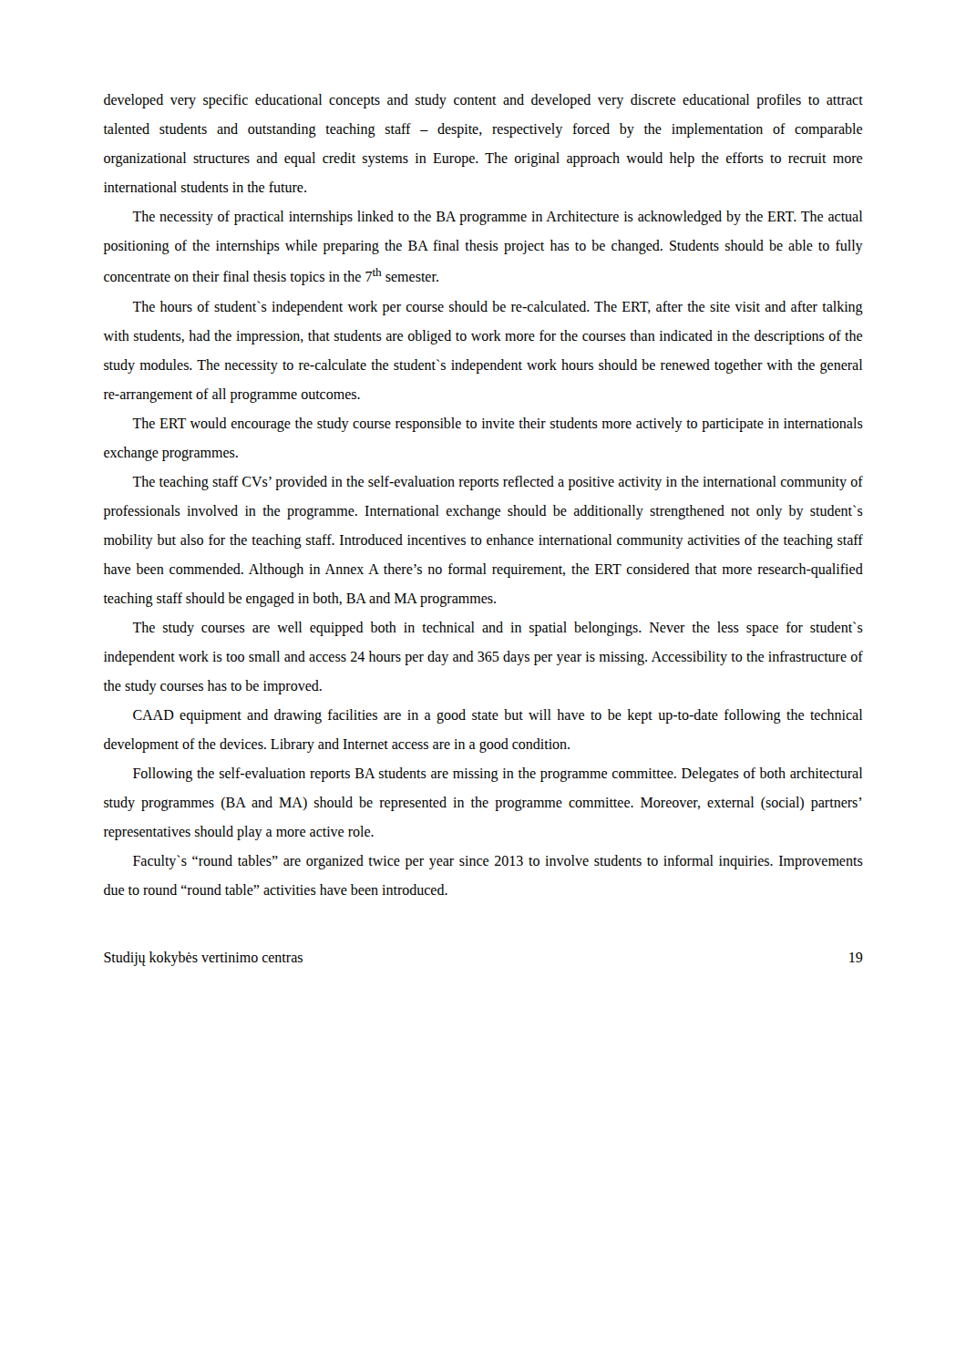developed very specific educational concepts and study content and developed very discrete educational profiles to attract talented students and outstanding teaching staff – despite, respectively forced by the implementation of comparable organizational structures and equal credit systems in Europe. The original approach would help the efforts to recruit more international students in the future.
The necessity of practical internships linked to the BA programme in Architecture is acknowledged by the ERT. The actual positioning of the internships while preparing the BA final thesis project has to be changed. Students should be able to fully concentrate on their final thesis topics in the 7th semester.
The hours of student`s independent work per course should be re-calculated. The ERT, after the site visit and after talking with students, had the impression, that students are obliged to work more for the courses than indicated in the descriptions of the study modules. The necessity to re-calculate the student`s independent work hours should be renewed together with the general re-arrangement of all programme outcomes.
The ERT would encourage the study course responsible to invite their students more actively to participate in internationals exchange programmes.
The teaching staff CVs’ provided in the self-evaluation reports reflected a positive activity in the international community of professionals involved in the programme. International exchange should be additionally strengthened not only by student`s mobility but also for the teaching staff. Introduced incentives to enhance international community activities of the teaching staff have been commended. Although in Annex A there’s no formal requirement, the ERT considered that more research-qualified teaching staff should be engaged in both, BA and MA programmes.
The study courses are well equipped both in technical and in spatial belongings. Never the less space for student`s independent work is too small and access 24 hours per day and 365 days per year is missing. Accessibility to the infrastructure of the study courses has to be improved.
CAAD equipment and drawing facilities are in a good state but will have to be kept up-to-date following the technical development of the devices. Library and Internet access are in a good condition.
Following the self-evaluation reports BA students are missing in the programme committee. Delegates of both architectural study programmes (BA and MA) should be represented in the programme committee. Moreover, external (social) partners’ representatives should play a more active role.
Faculty`s “round tables” are organized twice per year since 2013 to involve students to informal inquiries. Improvements due to round “round table” activities have been introduced.
Studijų kokybės vertinimo centras 19